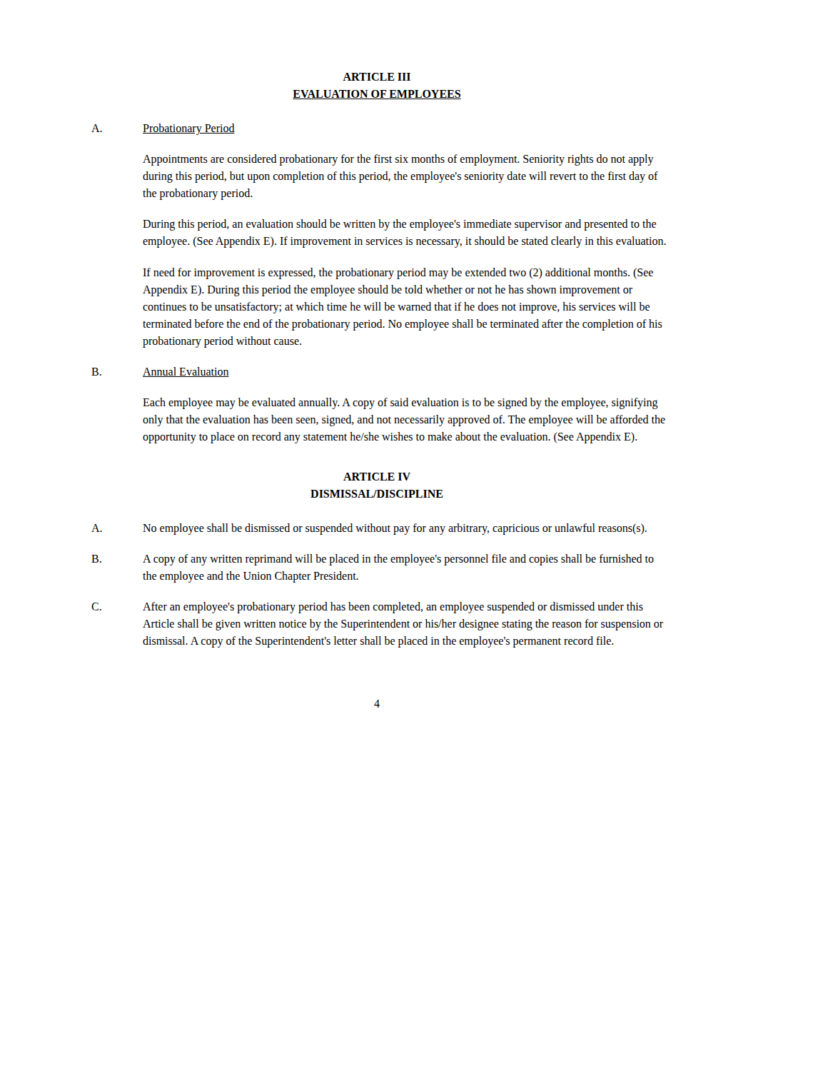ARTICLE III
EVALUATION OF EMPLOYEES
A.
Probationary Period
Appointments are considered probationary for the first six months of employment. Seniority rights do not apply during this period, but upon completion of this period, the employee's seniority date will revert to the first day of the probationary period.
During this period, an evaluation should be written by the employee's immediate supervisor and presented to the employee. (See Appendix E). If improvement in services is necessary, it should be stated clearly in this evaluation.
If need for improvement is expressed, the probationary period may be extended two (2) additional months. (See Appendix E). During this period the employee should be told whether or not he has shown improvement or continues to be unsatisfactory; at which time he will be warned that if he does not improve, his services will be terminated before the end of the probationary period. No employee shall be terminated after the completion of his probationary period without cause.
B.
Annual Evaluation
Each employee may be evaluated annually. A copy of said evaluation is to be signed by the employee, signifying only that the evaluation has been seen, signed, and not necessarily approved of. The employee will be afforded the opportunity to place on record any statement he/she wishes to make about the evaluation. (See Appendix E).
ARTICLE IV
DISMISSAL/DISCIPLINE
A.
No employee shall be dismissed or suspended without pay for any arbitrary, capricious or unlawful reasons(s).
B.
A copy of any written reprimand will be placed in the employee's personnel file and copies shall be furnished to the employee and the Union Chapter President.
C.
After an employee's probationary period has been completed, an employee suspended or dismissed under this Article shall be given written notice by the Superintendent or his/her designee stating the reason for suspension or dismissal. A copy of the Superintendent's letter shall be placed in the employee's permanent record file.
4